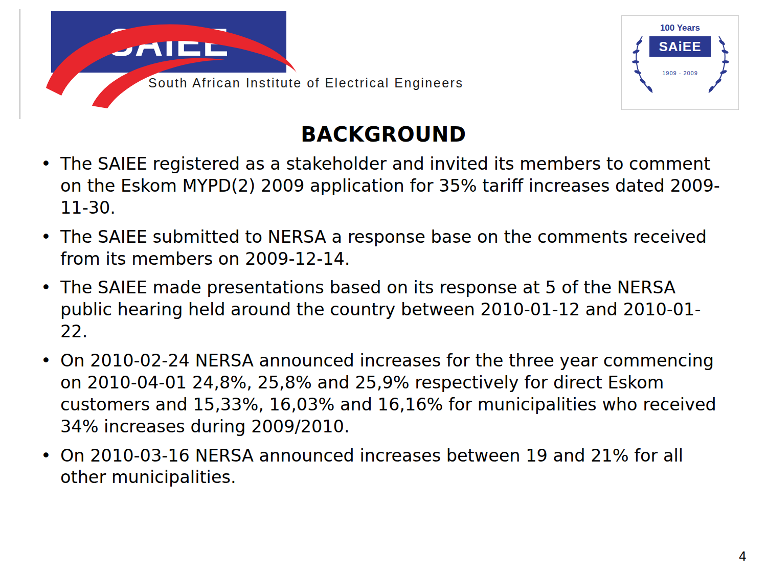SAiEE
South African Institute of Electrical Engineers
100 Years
SAiEE
1909 - 2009
BACKGROUND
The SAIEE registered as a stakeholder and invited its members to comment on the Eskom MYPD(2) 2009 application for 35% tariff increases dated 2009-11-30.
The SAIEE submitted to NERSA a response base on the comments received from its members on 2009-12-14.
The SAIEE made presentations based on its response at 5 of the NERSA public hearing held around the country between 2010-01-12 and 2010-01-22.
On 2010-02-24 NERSA announced increases for the three year commencing on 2010-04-01 24,8%, 25,8% and 25,9% respectively for direct Eskom customers and 15,33%, 16,03% and 16,16% for municipalities who received 34% increases during 2009/2010.
On 2010-03-16 NERSA announced increases between 19 and 21% for all other municipalities.
4